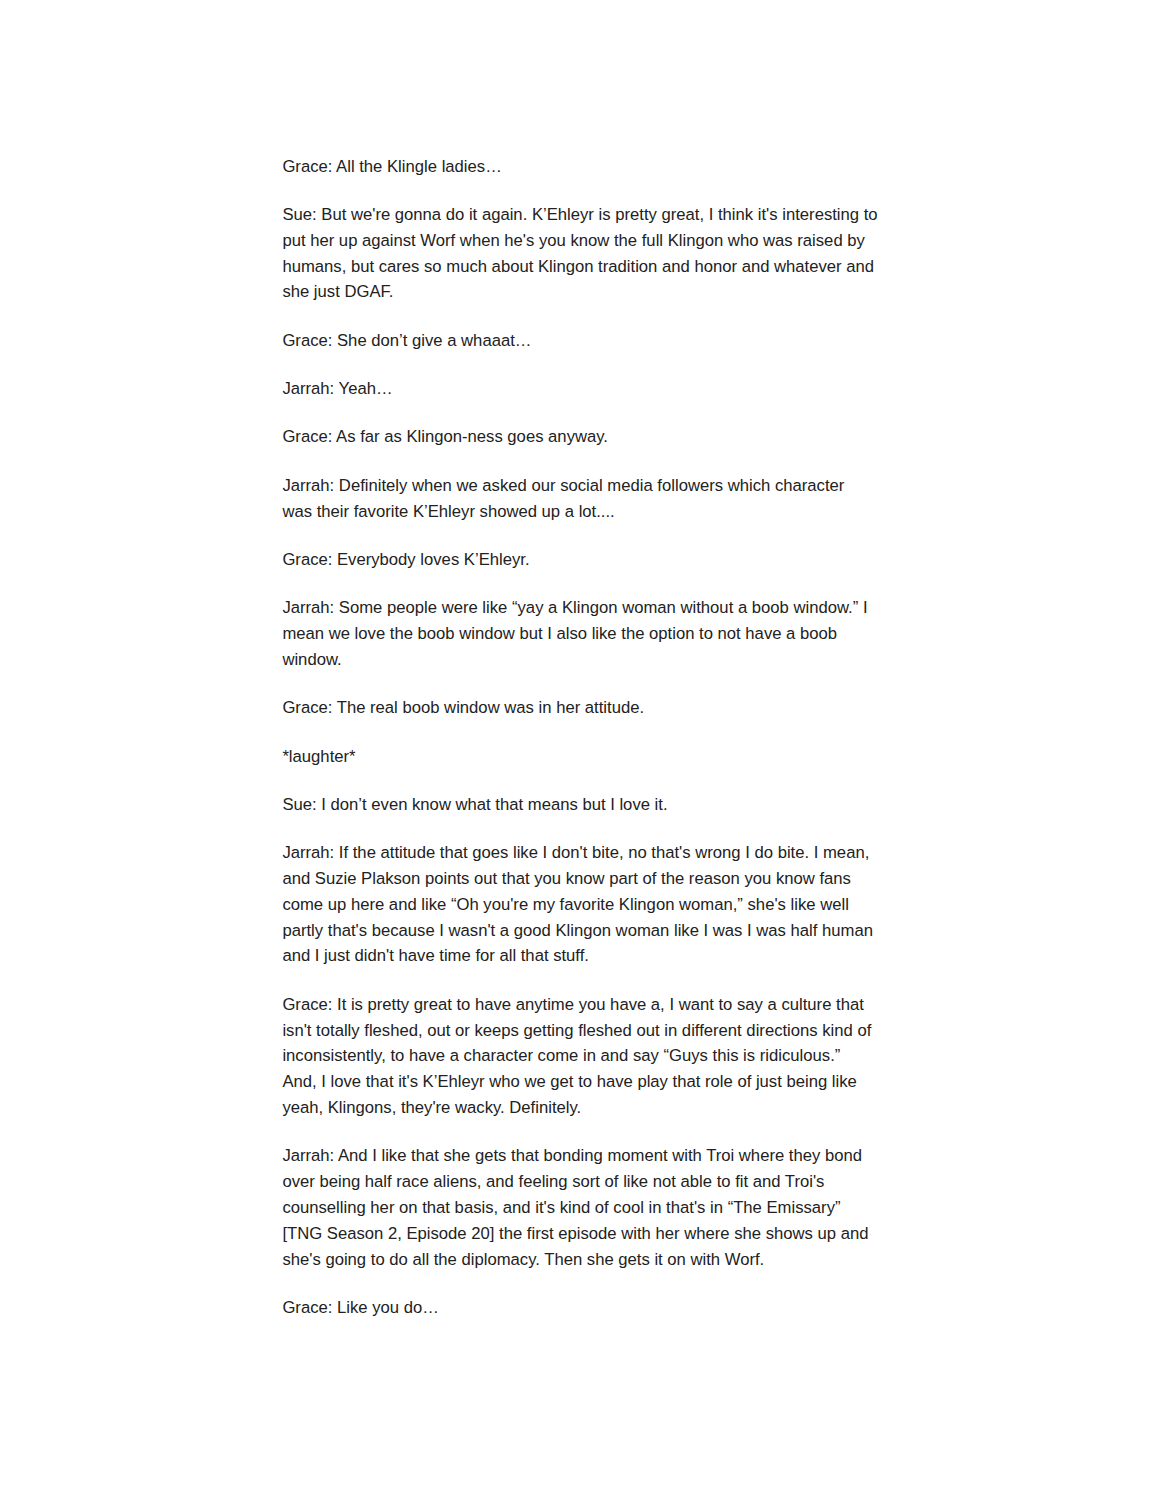Grace: All the Klingle ladies…
Sue: But we're gonna do it again. K’Ehleyr is pretty great, I think it's interesting to put her up against Worf when he's you know the full Klingon who was raised by humans, but cares so much about Klingon tradition and honor and whatever and she just DGAF.
Grace: She don’t give a whaaat…
Jarrah: Yeah…
Grace: As far as Klingon-ness goes anyway.
Jarrah: Definitely when we asked our social media followers which character was their favorite K’Ehleyr showed up a lot....
Grace: Everybody loves K’Ehleyr.
Jarrah: Some people were like “yay a Klingon woman without a boob window.” I mean we love the boob window but I also like the option to not have a boob window.
Grace: The real boob window was in her attitude.
*laughter*
Sue: I don’t even know what that means but I love it.
Jarrah: If the attitude that goes like I don't bite, no that's wrong I do bite. I mean, and Suzie Plakson points out that you know part of the reason you know fans come up here and like “Oh you're my favorite Klingon woman,” she's like well partly that's because I wasn't a good Klingon woman like I was I was half human and I just didn't have time for all that stuff.
Grace: It is pretty great to have anytime you have a, I want to say a culture that isn't totally fleshed, out or keeps getting fleshed out in different directions kind of inconsistently, to have a character come in and say “Guys this is ridiculous.” And, I love that it's K’Ehleyr who we get to have play that role of just being like yeah, Klingons, they're wacky. Definitely.
Jarrah: And I like that she gets that bonding moment with Troi where they bond over being half race aliens, and feeling sort of like not able to fit and Troi's counselling her on that basis, and it's kind of cool in that's in “The Emissary” [TNG Season 2, Episode 20] the first episode with her where she shows up and she's going to do all the diplomacy. Then she gets it on with Worf.
Grace: Like you do…